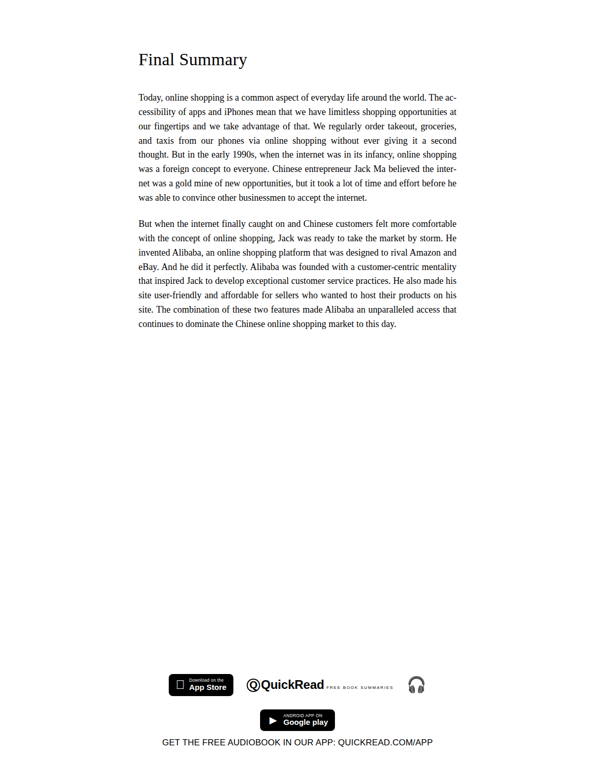Final Summary
Today, online shopping is a common aspect of everyday life around the world. The accessibility of apps and iPhones mean that we have limitless shopping opportunities at our fingertips and we take advantage of that. We regularly order takeout, groceries, and taxis from our phones via online shopping without ever giving it a second thought. But in the early 1990s, when the internet was in its infancy, online shopping was a foreign concept to everyone. Chinese entrepreneur Jack Ma believed the internet was a gold mine of new opportunities, but it took a lot of time and effort before he was able to convince other businessmen to accept the internet.
But when the internet finally caught on and Chinese customers felt more comfortable with the concept of online shopping, Jack was ready to take the market by storm. He invented Alibaba, an online shopping platform that was designed to rival Amazon and eBay. And he did it perfectly. Alibaba was founded with a customer-centric mentality that inspired Jack to develop exceptional customer service practices. He also made his site user-friendly and affordable for sellers who wanted to host their products on his site. The combination of these two features made Alibaba an unparalleled access that continues to dominate the Chinese online shopping market to this day.
 Download on the App Store QQuickRead FREE BOOK SUMMARIES 🎧 ► ANDROID APP ON Google play
GET THE FREE AUDIOBOOK IN OUR APP: QUICKREAD.COM/APP